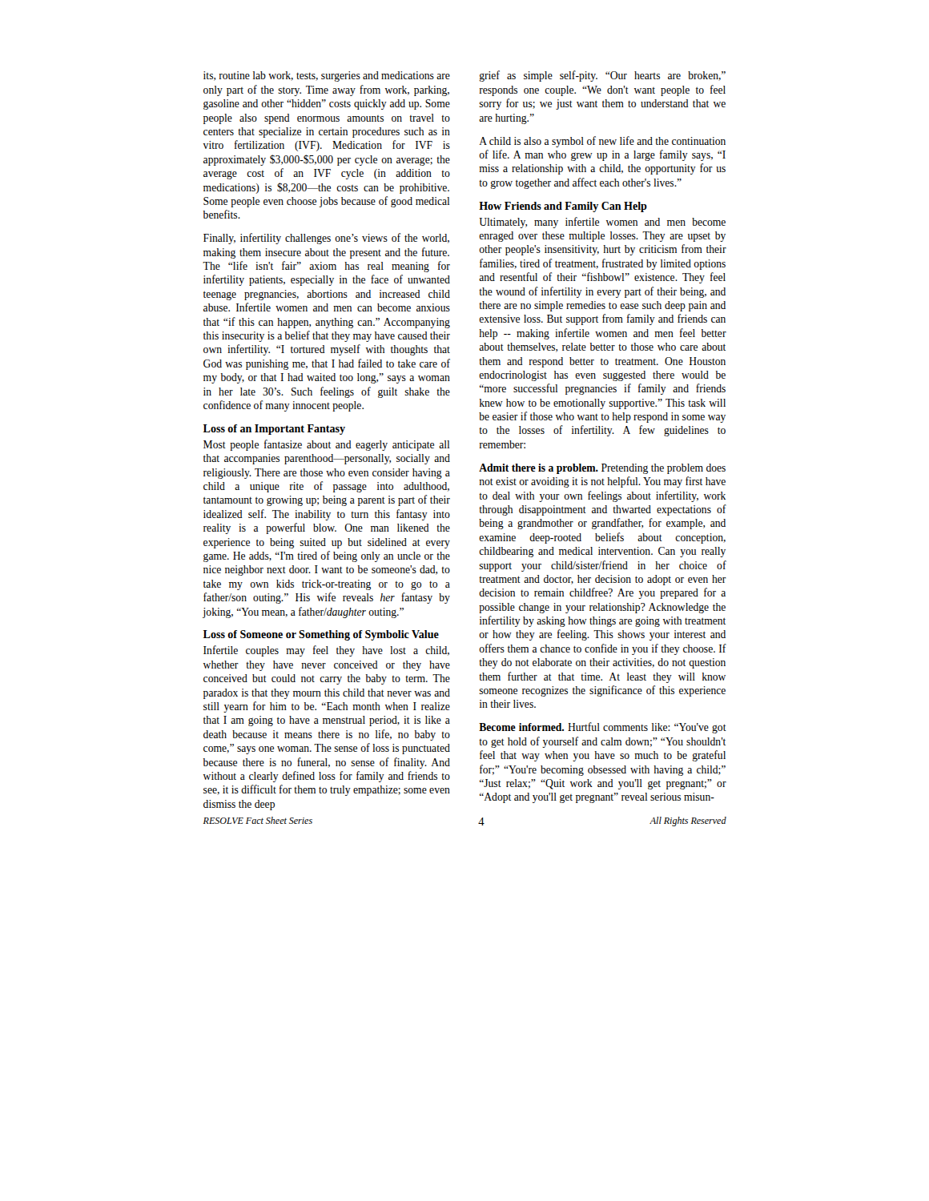its, routine lab work, tests, surgeries and medications are only part of the story. Time away from work, parking, gasoline and other “hidden” costs quickly add up. Some people also spend enormous amounts on travel to centers that specialize in certain procedures such as in vitro fertilization (IVF). Medication for IVF is approximately $3,000-$5,000 per cycle on average; the average cost of an IVF cycle (in addition to medications) is $8,200—the costs can be prohibitive. Some people even choose jobs because of good medical benefits.
Finally, infertility challenges one’s views of the world, making them insecure about the present and the future. The “life isn't fair” axiom has real meaning for infertility patients, especially in the face of unwanted teenage pregnancies, abortions and increased child abuse. Infertile women and men can become anxious that “if this can happen, anything can.” Accompanying this insecurity is a belief that they may have caused their own infertility. “I tortured myself with thoughts that God was punishing me, that I had failed to take care of my body, or that I had waited too long,” says a woman in her late 30’s. Such feelings of guilt shake the confidence of many innocent people.
Loss of an Important Fantasy
Most people fantasize about and eagerly anticipate all that accompanies parenthood—personally, socially and religiously. There are those who even consider having a child a unique rite of passage into adulthood, tantamount to growing up; being a parent is part of their idealized self. The inability to turn this fantasy into reality is a powerful blow. One man likened the experience to being suited up but sidelined at every game. He adds, “I'm tired of being only an uncle or the nice neighbor next door. I want to be someone's dad, to take my own kids trick-or-treating or to go to a father/son outing.” His wife reveals her fantasy by joking, “You mean, a father/daughter outing.”
Loss of Someone or Something of Symbolic Value
Infertile couples may feel they have lost a child, whether they have never conceived or they have conceived but could not carry the baby to term. The paradox is that they mourn this child that never was and still yearn for him to be. “Each month when I realize that I am going to have a menstrual period, it is like a death because it means there is no life, no baby to come,” says one woman. The sense of loss is punctuated because there is no funeral, no sense of finality. And without a clearly defined loss for family and friends to see, it is difficult for them to truly empathize; some even dismiss the deep
grief as simple self-pity. “Our hearts are broken,” responds one couple. “We don't want people to feel sorry for us; we just want them to understand that we are hurting.”
A child is also a symbol of new life and the continuation of life. A man who grew up in a large family says, “I miss a relationship with a child, the opportunity for us to grow together and affect each other's lives.”
How Friends and Family Can Help
Ultimately, many infertile women and men become enraged over these multiple losses. They are upset by other people's insensitivity, hurt by criticism from their families, tired of treatment, frustrated by limited options and resentful of their “fishbowl” existence. They feel the wound of infertility in every part of their being, and there are no simple remedies to ease such deep pain and extensive loss. But support from family and friends can help -- making infertile women and men feel better about themselves, relate better to those who care about them and respond better to treatment. One Houston endocrinologist has even suggested there would be “more successful pregnancies if family and friends knew how to be emotionally supportive.” This task will be easier if those who want to help respond in some way to the losses of infertility. A few guidelines to remember:
Admit there is a problem. Pretending the problem does not exist or avoiding it is not helpful. You may first have to deal with your own feelings about infertility, work through disappointment and thwarted expectations of being a grandmother or grandfather, for example, and examine deep-rooted beliefs about conception, childbearing and medical intervention. Can you really support your child/sister/friend in her choice of treatment and doctor, her decision to adopt or even her decision to remain childfree? Are you prepared for a possible change in your relationship? Acknowledge the infertility by asking how things are going with treatment or how they are feeling. This shows your interest and offers them a chance to confide in you if they choose. If they do not elaborate on their activities, do not question them further at that time. At least they will know someone recognizes the significance of this experience in their lives.
Become informed. Hurtful comments like: “You've got to get hold of yourself and calm down;” “You shouldn't feel that way when you have so much to be grateful for;” “You're becoming obsessed with having a child;” “Just relax;” “Quit work and you'll get pregnant;” or “Adopt and you'll get pregnant” reveal serious misun-
RESOLVE Fact Sheet Series All Rights Reserved
4